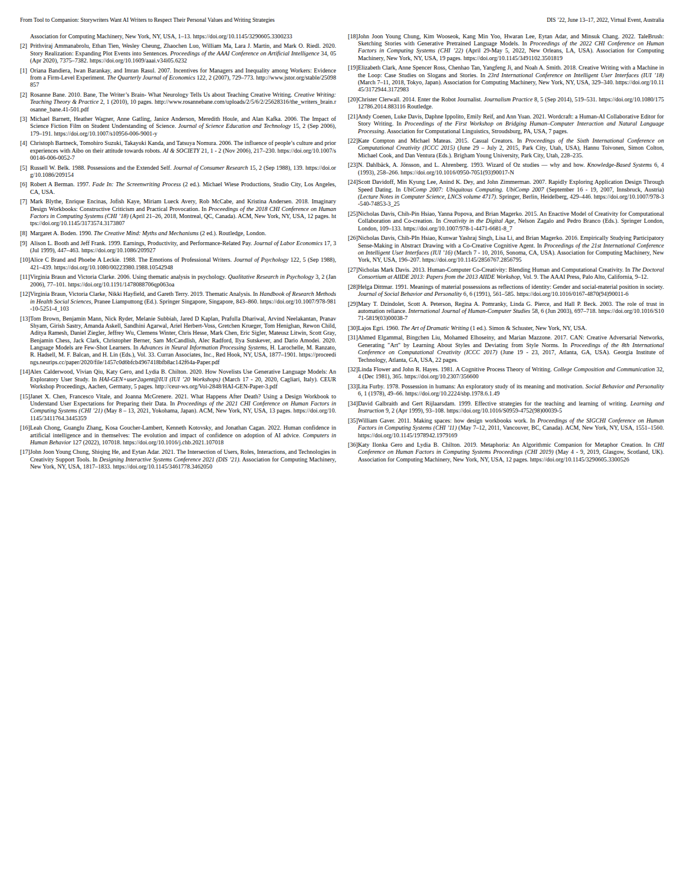From Tool to Companion: Storywriters Want AI Writers to Respect Their Personal Values and Writing Strategies
DIS ’22, June 13–17, 2022, Virtual Event, Australia
Association for Computing Machinery, New York, NY, USA, 1–13. https://doi.org/10.1145/3290605.3300233
Prithviraj Ammanabrolu, Ethan Tien, Wesley Cheung, Zhaochen Luo, William Ma, Lara J. Martin, and Mark O. Riedl. 2020. Story Realization: Expanding Plot Events into Sentences. Proceedings of the AAAI Conference on Artificial Intelligence 34, 05 (Apr 2020), 7375–7382. https://doi.org/10.1609/aaai.v34i05.6232
Oriana Bandiera, Iwan Barankay, and Imran Rasul. 2007. Incentives for Managers and Inequality among Workers: Evidence from a Firm-Level Experiment. The Quarterly Journal of Economics 122, 2 (2007), 729–773. http://www.jstor.org/stable/25098857
Rosanne Bane. 2010. Bane, The Writer’s Brain- What Neurology Tells Us about Teaching Creative Writing. Creative Writing: Teaching Theory & Practice 2, 1 (2010), 10 pages. http://www.rosannebane.com/uploads/2/5/6/2/25628316/the_writers_brain.rosanne_bane.41-501.pdf
Michael Barnett, Heather Wagner, Anne Gatling, Janice Anderson, Meredith Houle, and Alan Kafka. 2006. The Impact of Science Fiction Film on Student Understanding of Science. Journal of Science Education and Technology 15, 2 (Sep 2006), 179–191. https://doi.org/10.1007/s10956-006-9001-y
Christoph Bartneck, Tomohiro Suzuki, Takayuki Kanda, and Tatsuya Nomura. 2006. The influence of people’s culture and prior experiences with Aibo on their attitude towards robots. AI & SOCIETY 21, 1 - 2 (Nov 2006), 217–230. https://doi.org/10.1007/s00146-006-0052-7
Russell W. Belk. 1988. Possessions and the Extended Self. Journal of Consumer Research 15, 2 (Sep 1988), 139. https://doi.org/10.1086/209154
Robert A Berman. 1997. Fade In: The Screenwriting Process (2 ed.). Michael Wiese Productions, Studio City, Los Angeles, CA, USA.
Mark Blythe, Enrique Encinas, Jofish Kaye, Miriam Lueck Avery, Rob McCabe, and Kristina Andersen. 2018. Imaginary Design Workbooks: Constructive Criticism and Practical Provocation. In Proceedings of the 2018 CHI Conference on Human Factors in Computing Systems (CHI ’18) (April 21–26, 2018, Montreal, QC, Canada). ACM, New York, NY, USA, 12 pages. https://doi.org/10.1145/3173574.3173807
Margaret A. Boden. 1990. The Creative Mind: Myths and Mechanisms (2 ed.). Routledge, London.
Alison L. Booth and Jeff Frank. 1999. Earnings, Productivity, and Performance-Related Pay. Journal of Labor Economics 17, 3 (Jul 1999), 447–463. https://doi.org/10.1086/209927
Alice C Brand and Phoebe A Leckie. 1988. The Emotions of Professional Writers. Journal of Psychology 122, 5 (Sep 1988), 421–439. https://doi.org/10.1080/00223980.1988.10542948
Virginia Braun and Victoria Clarke. 2006. Using thematic analysis in psychology. Qualitative Research in Psychology 3, 2 (Jan 2006), 77–101. https://doi.org/10.1191/1478088706qp063oa
Virginia Braun, Victoria Clarke, Nikki Hayfield, and Gareth Terry. 2019. Thematic Analysis. In Handbook of Research Methods in Health Social Sciences, Pranee Liamputtong (Ed.). Springer Singapore, Singapore, 843–860. https://doi.org/10.1007/978-981-10-5251-4_103
Tom Brown, Benjamin Mann, Nick Ryder, Melanie Subbiah, Jared D Kaplan, Prafulla Dhariwal, Arvind Neelakantan, Pranav Shyam, Girish Sastry, Amanda Askell, Sandhini Agarwal, Ariel Herbert-Voss, Gretchen Krueger, Tom Henighan, Rewon Child, Aditya Ramesh, Daniel Ziegler, Jeffrey Wu, Clemens Winter, Chris Hesse, Mark Chen, Eric Sigler, Mateusz Litwin, Scott Gray, Benjamin Chess, Jack Clark, Christopher Berner, Sam McCandlish, Alec Radford, Ilya Sutskever, and Dario Amodei. 2020. Language Models are Few-Shot Learners. In Advances in Neural Information Processing Systems, H. Larochelle, M. Ranzato, R. Hadsell, M. F. Balcan, and H. Lin (Eds.), Vol. 33. Curran Associates, Inc., Red Hook, NY, USA, 1877–1901. https://proceedings.neurips.cc/paper/2020/file/1457c0d6bfcb4967418bfb8ac142f64a-Paper.pdf
Alex Calderwood, Vivian Qiu, Katy Gero, and Lydia B. Chilton. 2020. How Novelists Use Generative Language Models: An Exploratory User Study. In HAI-GEN+user2agent@IUI (IUI ’20 Workshops) (March 17 - 20, 2020, Cagliari, Italy). CEUR Workshop Proceedings, Aachen, Germany, 5 pages. http://ceur-ws.org/Vol-2848/HAI-GEN-Paper-3.pdf
Janet X. Chen, Francesco Vitale, and Joanna McGrenere. 2021. What Happens After Death? Using a Design Workbook to Understand User Expectations for Preparing their Data. In Proceedings of the 2021 CHI Conference on Human Factors in Computing Systems (CHI ’21) (May 8 – 13, 2021, Yokohama, Japan). ACM, New York, NY, USA, 13 pages. https://doi.org/10.1145/3411764.3445359
Leah Chong, Guanglu Zhang, Kosa Goucher-Lambert, Kenneth Kotovsky, and Jonathan Cagan. 2022. Human confidence in artificial intelligence and in themselves: The evolution and impact of confidence on adoption of AI advice. Computers in Human Behavior 127 (2022), 107018. https://doi.org/10.1016/j.chb.2021.107018
John Joon Young Chung, Shiqing He, and Eytan Adar. 2021. The Intersection of Users, Roles, Interactions, and Technologies in Creativity Support Tools. In Designing Interactive Systems Conference 2021 (DIS ’21). Association for Computing Machinery, New York, NY, USA, 1817–1833. https://doi.org/10.1145/3461778.3462050
John Joon Young Chung, Kim Wooseok, Kang Min Yoo, Hwaran Lee, Eytan Adar, and Minsuk Chang. 2022. TaleBrush: Sketching Stories with Generative Pretrained Language Models. In Proceedings of the 2022 CHI Conference on Human Factors in Computing Systems (CHI ’22) (April 29-May 5, 2022, New Orleans, LA, USA). Association for Computing Machinery, New York, NY, USA, 19 pages. https://doi.org/10.1145/3491102.3501819
Elizabeth Clark, Anne Spencer Ross, Chenhao Tan, Yangfeng Ji, and Noah A. Smith. 2018. Creative Writing with a Machine in the Loop: Case Studies on Slogans and Stories. In 23rd International Conference on Intelligent User Interfaces (IUI ’18) (March 7–11, 2018, Tokyo, Japan). Association for Computing Machinery, New York, NY, USA, 329–340. https://doi.org/10.1145/3172944.3172983
Christer Clerwall. 2014. Enter the Robot Journalist. Journalism Practice 8, 5 (Sep 2014), 519–531. https://doi.org/10.1080/17512786.2014.883116 Routledge.
Andy Coenen, Luke Davis, Daphne Ippolito, Emily Reif, and Ann Yuan. 2021. Wordcraft: a Human-AI Collaborative Editor for Story Writing. In Proceedings of the First Workshop on Bridging Human–Computer Interaction and Natural Language Processing. Association for Computational Linguistics, Stroudsburg, PA, USA, 7 pages.
Kate Compton and Michael Mateas. 2015. Casual Creators. In Proceedings of the Sixth International Conference on Computational Creativity (ICCC 2015) (June 29 – July 2, 2015, Park City, Utah, USA), Hannu Toivonen, Simon Colton, Michael Cook, and Dan Ventura (Eds.). Brigham Young University, Park City, Utah, 228–235.
N. Dahlbäck, A. Jönsson, and L. Ahrenberg. 1993. Wizard of Oz studies — why and how. Knowledge-Based Systems 6, 4 (1993), 258–266. https://doi.org/10.1016/0950-7051(93)90017-N
Scott Davidoff, Min Kyung Lee, Anind K. Dey, and John Zimmerman. 2007. Rapidly Exploring Application Design Through Speed Dating. In UbiComp 2007: Ubiquitous Computing. UbiComp 2007 (September 16 - 19, 2007, Innsbruck, Austria) (Lecture Notes in Computer Science, LNCS volume 4717). Springer, Berlin, Heidelberg, 429–446. https://doi.org/10.1007/978-3-540-74853-3_25
Nicholas Davis, Chih-Pin Hsiao, Yanna Popova, and Brian Magerko. 2015. An Enactive Model of Creativity for Computational Collaboration and Co-creation. In Creativity in the Digital Age, Nelson Zagalo and Pedro Branco (Eds.). Springer London, London, 109–133. https://doi.org/10.1007/978-1-4471-6681-8_7
Nicholas Davis, Chih-PIn Hsiao, Kunwar Yashraj Singh, Lisa Li, and Brian Magerko. 2016. Empirically Studying Participatory Sense-Making in Abstract Drawing with a Co-Creative Cognitive Agent. In Proceedings of the 21st International Conference on Intelligent User Interfaces (IUI ’16) (March 7 - 10, 2016, Sonoma, CA, USA). Association for Computing Machinery, New York, NY, USA, 196–207. https://doi.org/10.1145/2856767.2856795
Nicholas Mark Davis. 2013. Human-Computer Co-Creativity: Blending Human and Computational Creativity. In The Doctoral Consortium at AIIDE 2013: Papers from the 2013 AIIDE Workshop, Vol. 9. The AAAI Press, Palo Alto, California, 9–12.
Helga Dittmar. 1991. Meanings of material possessions as reflections of identity: Gender and social-material position in society. Journal of Social Behavior and Personality 6, 6 (1991), 561–585. https://doi.org/10.1016/0167-4870(94)90011-6
Mary T. Dzindolet, Scott A. Peterson, Regina A. Pomranky, Linda G. Pierce, and Hall P. Beck. 2003. The role of trust in automation reliance. International Journal of Human-Computer Studies 58, 6 (Jun 2003), 697–718. https://doi.org/10.1016/S1071-5819(03)00038-7
Lajos Egri. 1960. The Art of Dramatic Writing (1 ed.). Simon & Schuster, New York, NY, USA.
Ahmed Elgammal, Bingchen Liu, Mohamed Elhoseiny, and Marian Mazzone. 2017. CAN: Creative Adversarial Networks, Generating "Art" by Learning About Styles and Deviating from Style Norms. In Proceedings of the 8th International Conference on Computational Creativity (ICCC 2017) (June 19 - 23, 2017, Atlanta, GA, USA). Georgia Institute of Technology, Atlanta, GA, USA, 22 pages.
Linda Flower and John R. Hayes. 1981. A Cognitive Process Theory of Writing. College Composition and Communication 32, 4 (Dec 1981), 365. https://doi.org/10.2307/356600
Lita Furby. 1978. Possession in humans: An exploratory study of its meaning and motivation. Social Behavior and Personality 6, 1 (1978), 49–66. https://doi.org/10.2224/sbp.1978.6.1.49
David Galbraith and Gert Rijlaarsdam. 1999. Effective strategies for the teaching and learning of writing. Learning and Instruction 9, 2 (Apr 1999), 93–108. https://doi.org/10.1016/S0959-4752(98)00039-5
William Gaver. 2011. Making spaces: how design workbooks work. In Proceedings of the SIGCHI Conference on Human Factors in Computing Systems (CHI ’11) (May 7–12, 2011, Vancouver, BC, Canada). ACM, New York, NY, USA, 1551–1560. https://doi.org/10.1145/1978942.1979169
Katy Ilonka Gero and Lydia B. Chilton. 2019. Metaphoria: An Algorithmic Companion for Metaphor Creation. In CHI Conference on Human Factors in Computing Systems Proceedings (CHI 2019) (May 4 - 9, 2019, Glasgow, Scotland, UK). Association for Computing Machinery, New York, NY, USA, 12 pages. https://doi.org/10.1145/3290605.3300526